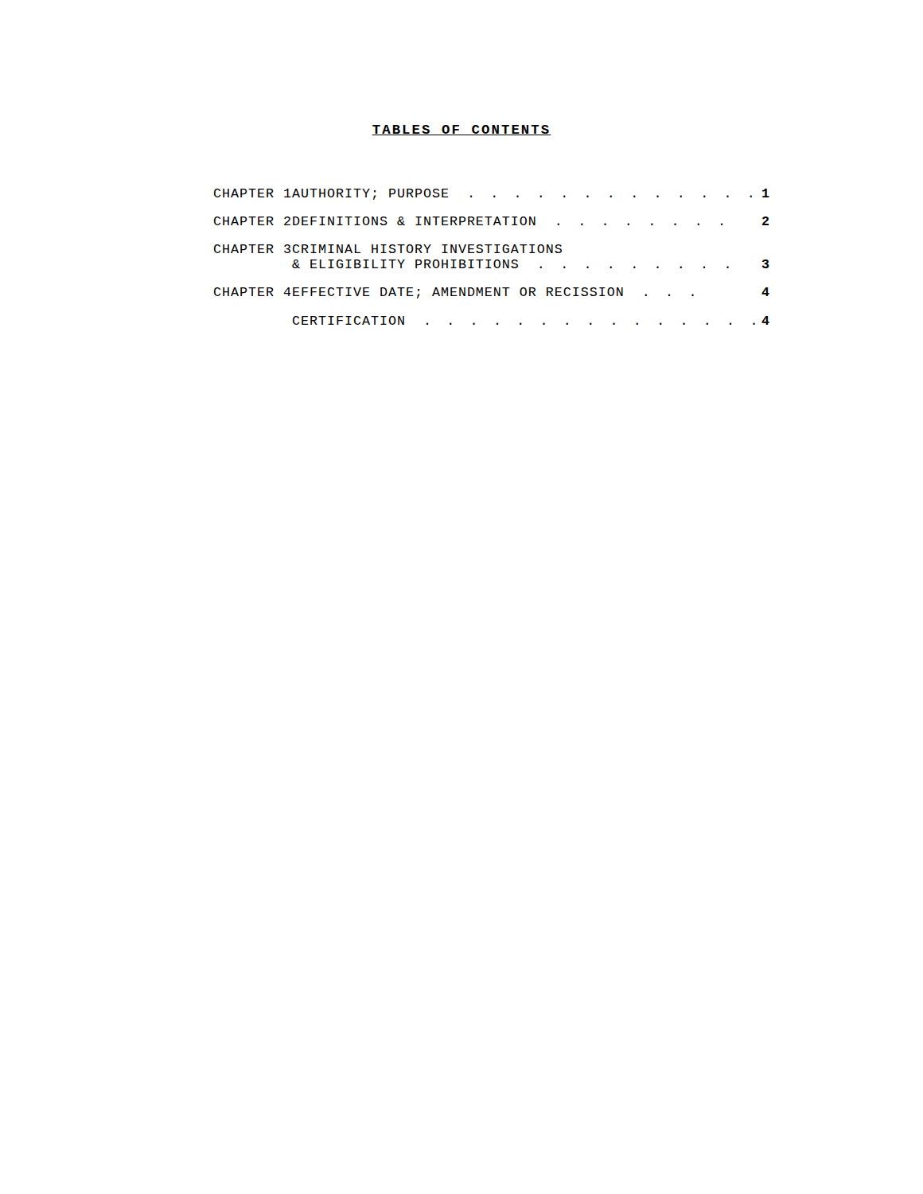TABLES OF CONTENTS
| CHAPTER 1 | AUTHORITY; PURPOSE . . . . . . . . . . . . . | 1 |
| CHAPTER 2 | DEFINITIONS & INTERPRETATION . . . . . . . . | 2 |
| CHAPTER 3 | CRIMINAL HISTORY INVESTIGATIONS & ELIGIBILITY PROHIBITIONS . . . . . . . . . | 3 |
| CHAPTER 4 | EFFECTIVE DATE; AMENDMENT OR RECISSION . . . | 4 |
| | CERTIFICATION . . . . . . . . . . . . . . . | 4 |